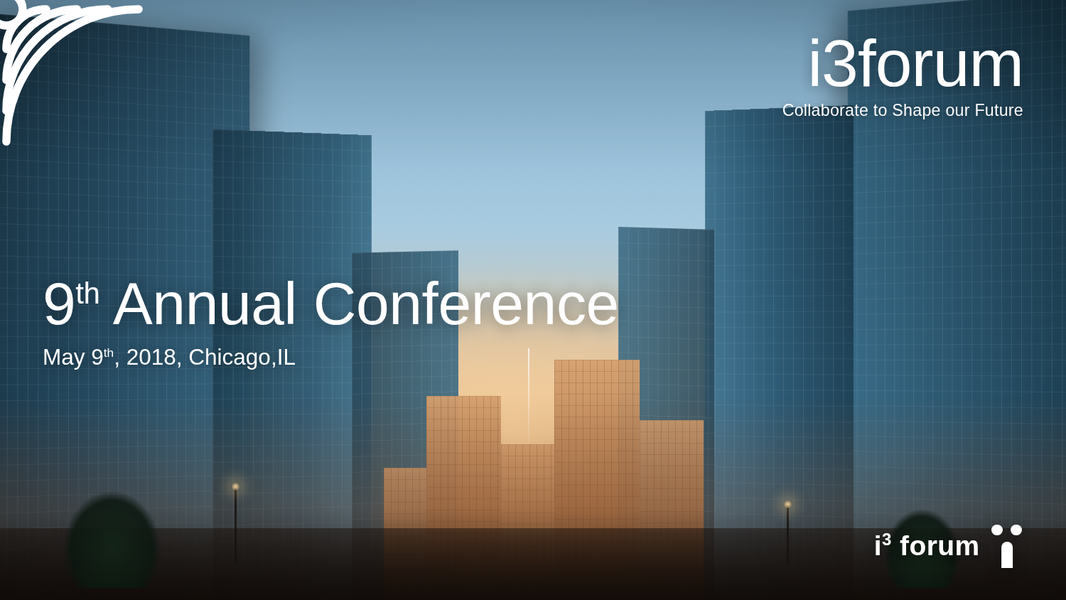i3forum
Collaborate to Shape our Future
9th Annual Conference
May 9th, 2018, Chicago,IL
i3 forum i3 forum logo